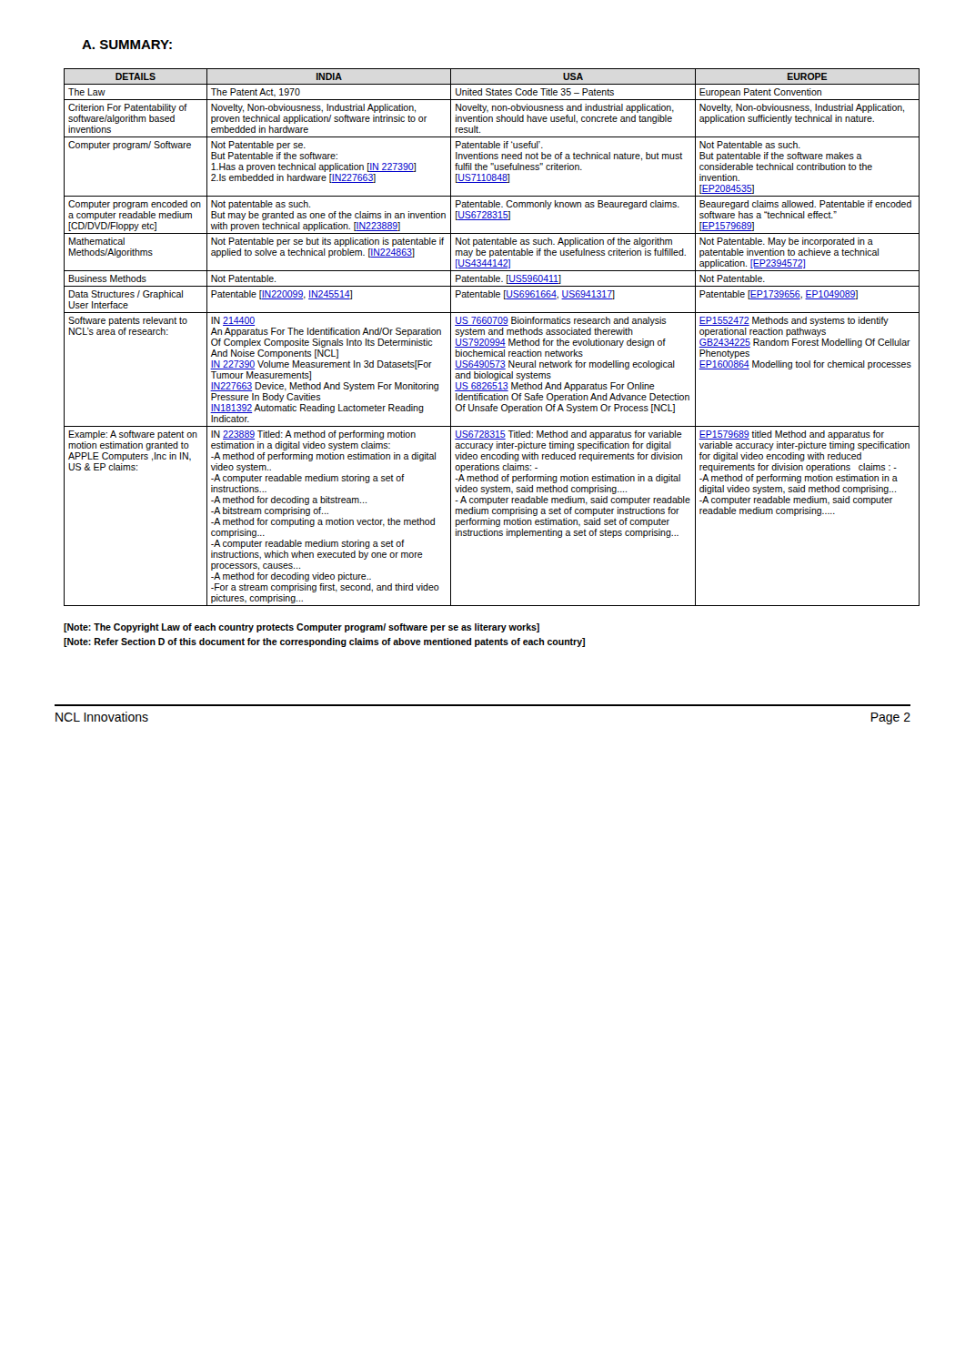A. SUMMARY:
| DETAILS | INDIA | USA | EUROPE |
| --- | --- | --- | --- |
| The Law | The Patent Act, 1970 | United States Code Title 35 – Patents | European Patent Convention |
| Criterion For Patentability of software/algorithm based inventions | Novelty, Non-obviousness, Industrial Application, proven technical application/ software intrinsic to or embedded in hardware | Novelty, non-obviousness and industrial application, invention should have useful, concrete and tangible result. | Novelty, Non-obviousness, Industrial Application, application sufficiently technical in nature. |
| Computer program/ Software | Not Patentable per se. But Patentable if the software: 1.Has a proven technical application [ IN 227390 ] 2.Is embedded in hardware [ IN227663 ] | Patentable if ‘useful’. Inventions need not be of a technical nature, but must fulfil the "usefulness" criterion. [ US7110848 ] | Not Patentable as such. But patentable if the software makes a considerable technical contribution to the invention. [ EP2084535 ] |
| Computer program encoded on a computer readable medium [CD/DVD/Floppy etc] | Not patentable as such. But may be granted as one of the claims in an invention with proven technical application. [ IN223889 ] | Patentable. Commonly known as Beauregard claims. [ US6728315 ] | Beauregard claims allowed. Patentable if encoded software has a “technical effect.” [ EP1579689 ] |
| Mathematical Methods/Algorithms | Not Patentable per se but its application is patentable if applied to solve a technical problem. [ IN224863 ] | Not patentable as such. Application of the algorithm may be patentable if the usefulness criterion is fulfilled. [US4344142] | Not Patentable. May be incorporated in a patentable invention to achieve a technical application. [EP2394572] |
| Business Methods | Not Patentable. | Patentable. [ US5960411 ] | Not Patentable. |
| Data Structures / Graphical User Interface | Patentable [ IN220099 , IN245514 ] | Patentable [ US6961664 , US6941317 ] | Patentable [ EP1739656 , EP1049089 ] |
| Software patents relevant to NCL’s area of research: | IN 214400 An Apparatus For The Identification And/Or Separation Of Complex Composite Signals Into Its Deterministic And Noise Components [NCL] IN 227390 Volume Measurement In 3d Datasets[For Tumour Measurements] IN227663 Device, Method And System For Monitoring Pressure In Body Cavities IN181392 Automatic Reading Lactometer Reading Indicator. | US 7660709 Bioinformatics research and analysis system and methods associated therewith US7920994 Method for the evolutionary design of biochemical reaction networks US6490573 Neural network for modelling ecological and biological systems US 6826513 Method And Apparatus For Online Identification Of Safe Operation And Advance Detection Of Unsafe Operation Of A System Or Process [NCL] | EP1552472 Methods and systems to identify operational reaction pathways GB2434225 Random Forest Modelling Of Cellular Phenotypes EP1600864 Modelling tool for chemical processes |
| Example: A software patent on motion estimation granted to APPLE Computers ,Inc in IN, US & EP claims: | IN 223889 Titled: A method of performing motion estimation in a digital video system claims: -A method of performing motion estimation in a digital video system.. -A computer readable medium storing a set of instructions... -A method for decoding a bitstream... -A bitstream comprising of... -A method for computing a motion vector, the method comprising... -A computer readable medium storing a set of instructions, which when executed by one or more processors, causes... -A method for decoding video picture.. -For a stream comprising first, second, and third video pictures, comprising... | US6728315 Titled: Method and apparatus for variable accuracy inter-picture timing specification for digital video encoding with reduced requirements for division operations claims: - -A method of performing motion estimation in a digital video system, said method comprising.... - A computer readable medium, said computer readable medium comprising a set of computer instructions for performing motion estimation, said set of computer instructions implementing a set of steps comprising... | EP1579689 titled Method and apparatus for variable accuracy inter-picture timing specification for digital video encoding with reduced requirements for division operations claims : - -A method of performing motion estimation in a digital video system, said method comprising... -A computer readable medium, said computer readable medium comprising..... |
[Note: The Copyright Law of each country protects Computer program/ software per se as literary works]
[Note: Refer Section D of this document for the corresponding claims of above mentioned patents of each country]
NCL Innovations Page 2